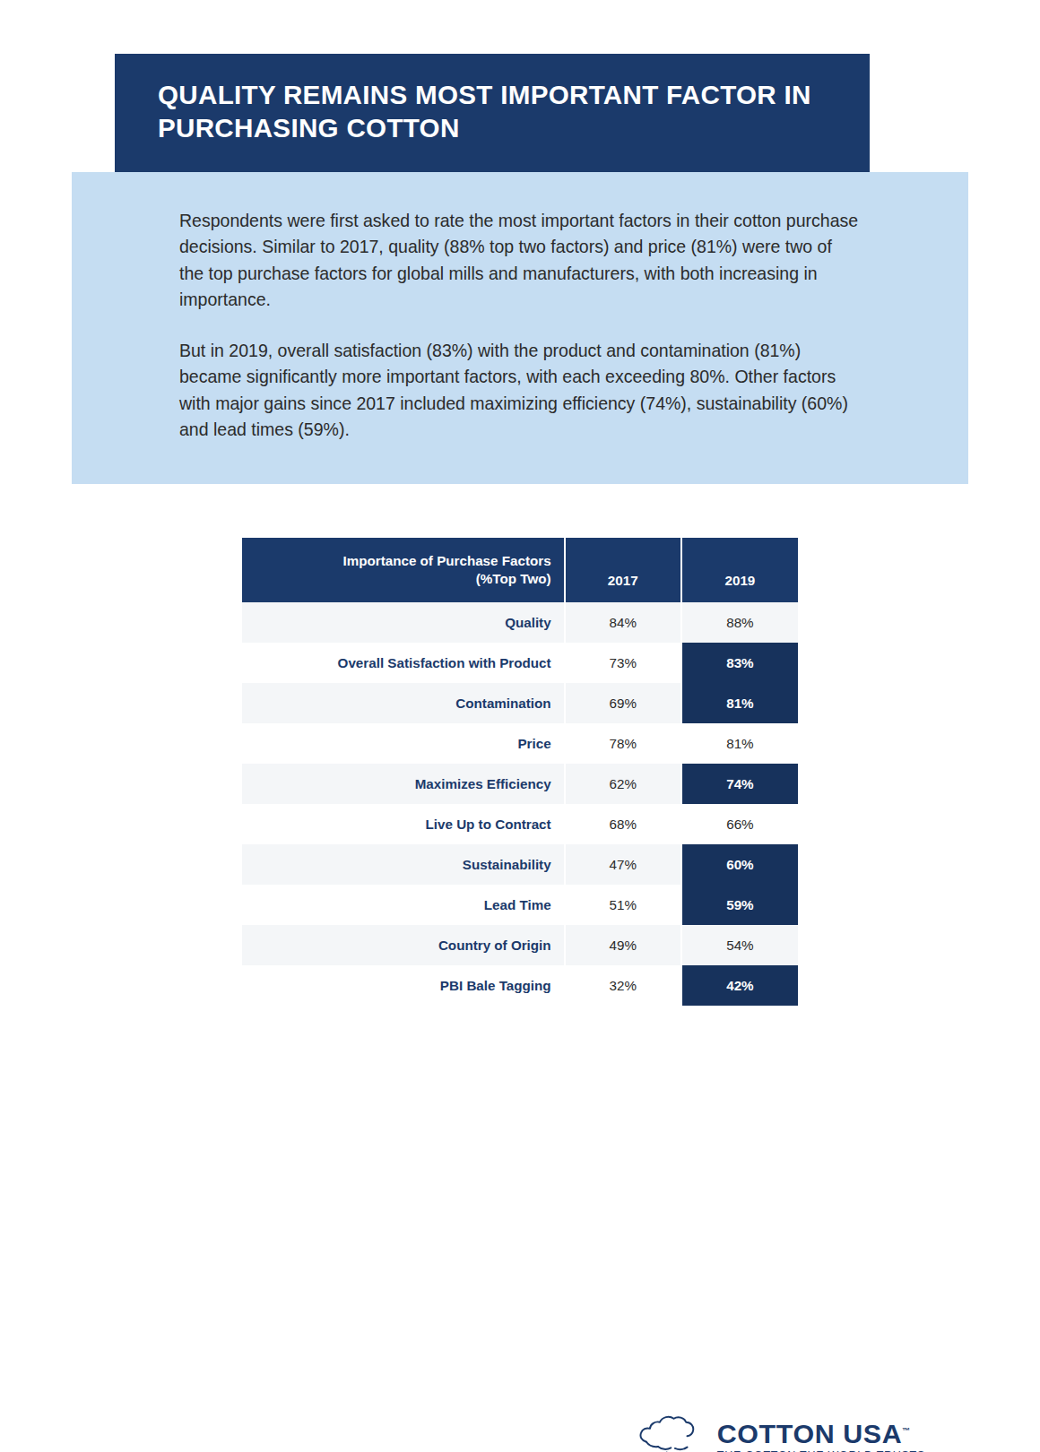Quality Remains Most Important Factor in Purchasing Cotton
Respondents were first asked to rate the most important factors in their cotton purchase decisions. Similar to 2017, quality (88% top two factors) and price (81%) were two of the top purchase factors for global mills and manufacturers, with both increasing in importance.
But in 2019, overall satisfaction (83%) with the product and contamination (81%) became significantly more important factors, with each exceeding 80%. Other factors with major gains since 2017 included maximizing efficiency (74%), sustainability (60%) and lead times (59%).
| Importance of Purchase Factors (%Top Two) | 2017 | 2019 |
| --- | --- | --- |
| Quality | 84% | 88% |
| Overall Satisfaction with Product | 73% | 83% |
| Contamination | 69% | 81% |
| Price | 78% | 81% |
| Maximizes Efficiency | 62% | 74% |
| Live Up to Contract | 68% | 66% |
| Sustainability | 47% | 60% |
| Lead Time | 51% | 59% |
| Country of Origin | 49% | 54% |
| PBI Bale Tagging | 32% | 42% |
COTTON USA™
The Cotton the World Trusts